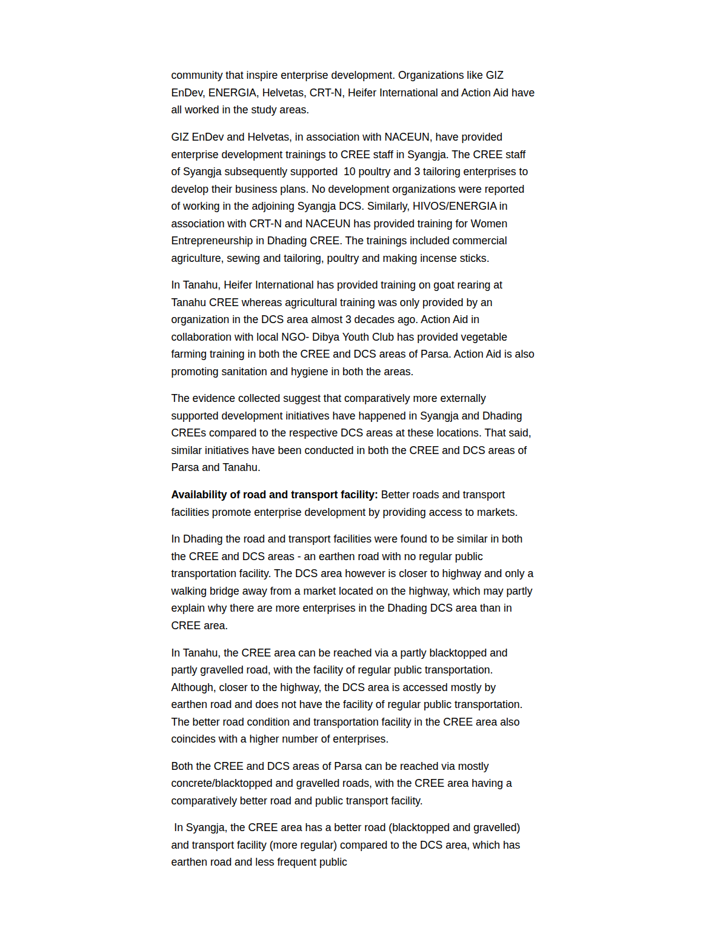community that inspire enterprise development. Organizations like GIZ EnDev, ENERGIA, Helvetas, CRT-N, Heifer International and Action Aid have all worked in the study areas.
GIZ EnDev and Helvetas, in association with NACEUN, have provided enterprise development trainings to CREE staff in Syangja. The CREE staff of Syangja subsequently supported 10 poultry and 3 tailoring enterprises to develop their business plans. No development organizations were reported of working in the adjoining Syangja DCS. Similarly, HIVOS/ENERGIA in association with CRT-N and NACEUN has provided training for Women Entrepreneurship in Dhading CREE. The trainings included commercial agriculture, sewing and tailoring, poultry and making incense sticks.
In Tanahu, Heifer International has provided training on goat rearing at Tanahu CREE whereas agricultural training was only provided by an organization in the DCS area almost 3 decades ago. Action Aid in collaboration with local NGO- Dibya Youth Club has provided vegetable farming training in both the CREE and DCS areas of Parsa. Action Aid is also promoting sanitation and hygiene in both the areas.
The evidence collected suggest that comparatively more externally supported development initiatives have happened in Syangja and Dhading CREEs compared to the respective DCS areas at these locations. That said, similar initiatives have been conducted in both the CREE and DCS areas of Parsa and Tanahu.
Availability of road and transport facility: Better roads and transport facilities promote enterprise development by providing access to markets.
In Dhading the road and transport facilities were found to be similar in both the CREE and DCS areas - an earthen road with no regular public transportation facility. The DCS area however is closer to highway and only a walking bridge away from a market located on the highway, which may partly explain why there are more enterprises in the Dhading DCS area than in CREE area.
In Tanahu, the CREE area can be reached via a partly blacktopped and partly gravelled road, with the facility of regular public transportation. Although, closer to the highway, the DCS area is accessed mostly by earthen road and does not have the facility of regular public transportation. The better road condition and transportation facility in the CREE area also coincides with a higher number of enterprises.
Both the CREE and DCS areas of Parsa can be reached via mostly concrete/blacktopped and gravelled roads, with the CREE area having a comparatively better road and public transport facility.
In Syangja, the CREE area has a better road (blacktopped and gravelled) and transport facility (more regular) compared to the DCS area, which has earthen road and less frequent public